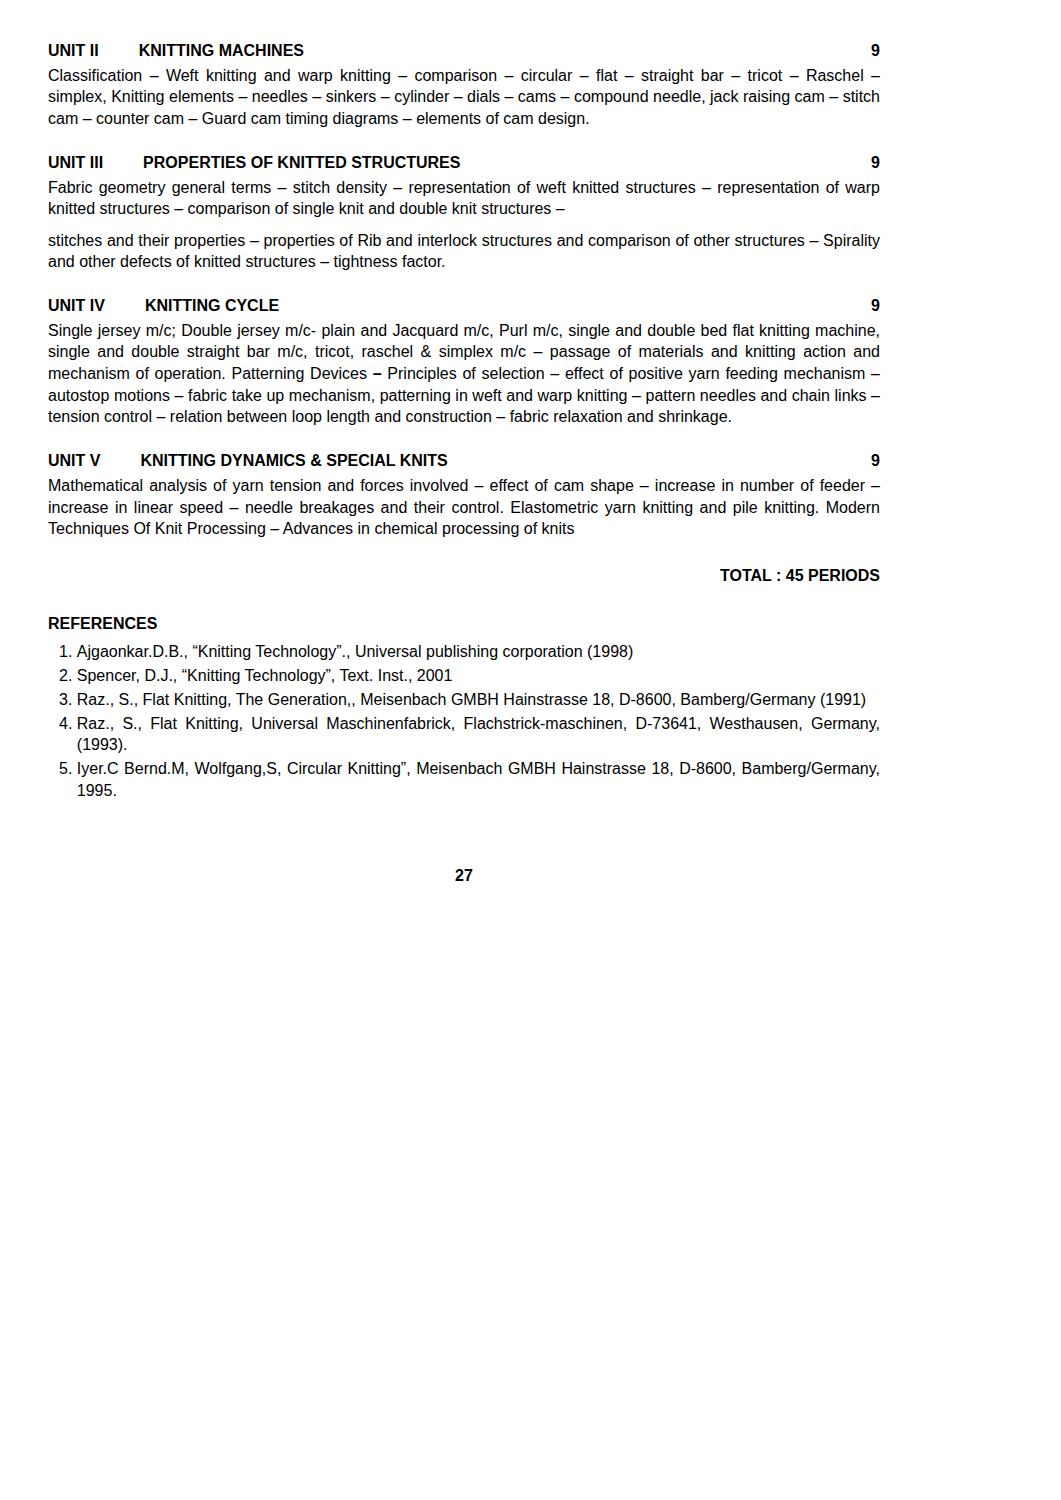UNIT II KNITTING MACHINES 9
Classification – Weft knitting and warp knitting – comparison – circular – flat – straight bar – tricot – Raschel – simplex, Knitting elements – needles – sinkers – cylinder – dials – cams – compound needle, jack raising cam – stitch cam – counter cam – Guard cam timing diagrams – elements of cam design.
UNIT III PROPERTIES OF KNITTED STRUCTURES 9
Fabric geometry general terms – stitch density – representation of weft knitted structures – representation of warp knitted structures – comparison of single knit and double knit structures –
stitches and their properties – properties of Rib and interlock structures and comparison of other structures – Spirality and other defects of knitted structures – tightness factor.
UNIT IV KNITTING CYCLE 9
Single jersey m/c; Double jersey m/c- plain and Jacquard m/c, Purl m/c, single and double bed flat knitting machine, single and double straight bar m/c, tricot, raschel & simplex m/c – passage of materials and knitting action and mechanism of operation. Patterning Devices – Principles of selection – effect of positive yarn feeding mechanism – autostop motions – fabric take up mechanism, patterning in weft and warp knitting – pattern needles and chain links – tension control – relation between loop length and construction – fabric relaxation and shrinkage.
UNIT V KNITTING DYNAMICS & SPECIAL KNITS 9
Mathematical analysis of yarn tension and forces involved – effect of cam shape – increase in number of feeder – increase in linear speed – needle breakages and their control. Elastometric yarn knitting and pile knitting. Modern Techniques Of Knit Processing – Advances in chemical processing of knits
TOTAL : 45 PERIODS
REFERENCES
Ajgaonkar.D.B., “Knitting Technology”., Universal publishing corporation (1998)
Spencer, D.J., “Knitting Technology”, Text. Inst., 2001
Raz., S., Flat Knitting, The Generation,, Meisenbach GMBH Hainstrasse 18, D-8600, Bamberg/Germany (1991)
Raz., S., Flat Knitting, Universal Maschinenfabrick, Flachstrick-maschinen, D-73641, Westhausen, Germany, (1993).
Iyer.C Bernd.M, Wolfgang,S, Circular Knitting”, Meisenbach GMBH Hainstrasse 18, D-8600, Bamberg/Germany, 1995.
27